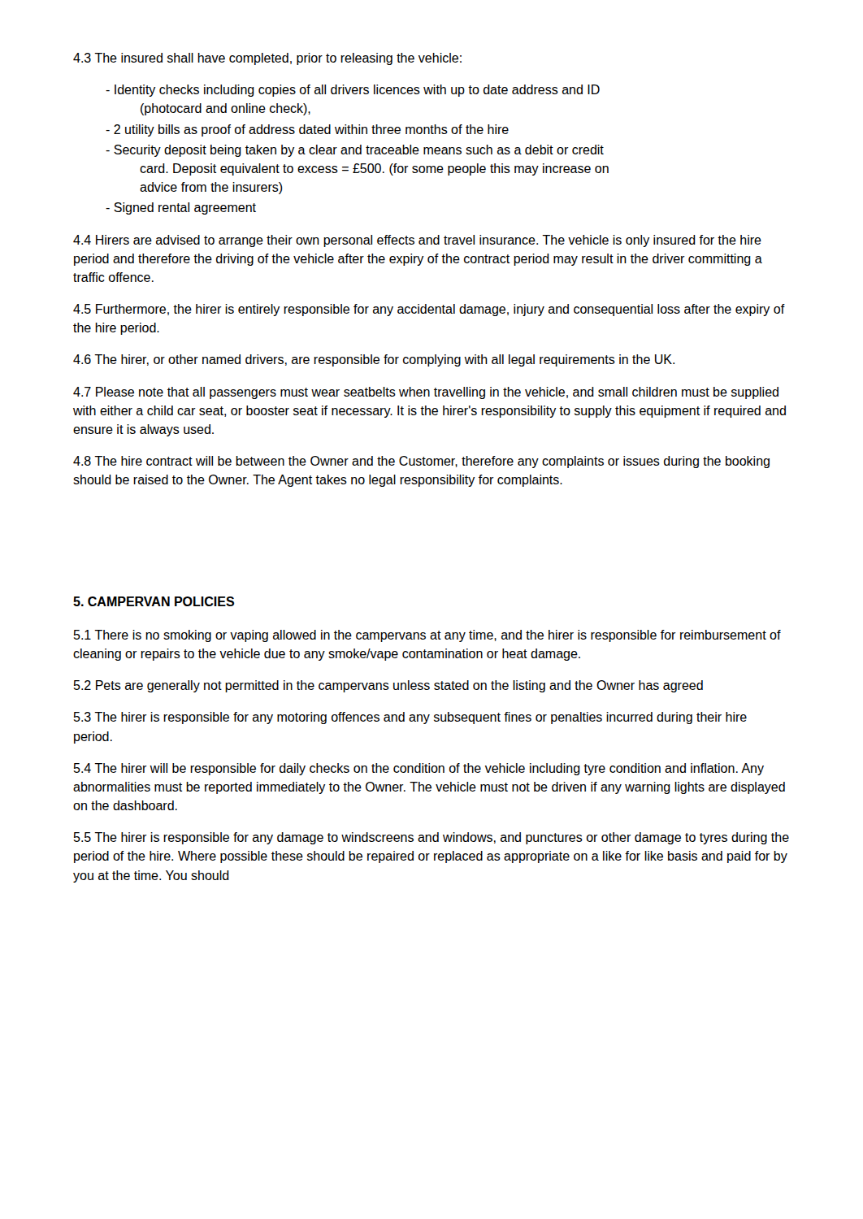4.3 The insured shall have completed, prior to releasing the vehicle:
- Identity checks including copies of all drivers licences with up to date address and ID (photocard and online check),
- 2 utility bills as proof of address dated within three months of the hire
- Security deposit being taken by a clear and traceable means such as a debit or credit card. Deposit equivalent to excess = £500. (for some people this may increase on advice from the insurers)
- Signed rental agreement
4.4 Hirers are advised to arrange their own personal effects and travel insurance. The vehicle is only insured for the hire period and therefore the driving of the vehicle after the expiry of the contract period may result in the driver committing a traffic offence.
4.5 Furthermore, the hirer is entirely responsible for any accidental damage, injury and consequential loss after the expiry of the hire period.
4.6 The hirer, or other named drivers, are responsible for complying with all legal requirements in the UK.
4.7 Please note that all passengers must wear seatbelts when travelling in the vehicle, and small children must be supplied with either a child car seat, or booster seat if necessary. It is the hirer's responsibility to supply this equipment if required and ensure it is always used.
4.8 The hire contract will be between the Owner and the Customer, therefore any complaints or issues during the booking should be raised to the Owner. The Agent takes no legal responsibility for complaints.
5. CAMPERVAN POLICIES
5.1 There is no smoking or vaping allowed in the campervans at any time, and the hirer is responsible for reimbursement of cleaning or repairs to the vehicle due to any smoke/vape contamination or heat damage.
5.2 Pets are generally not permitted in the campervans unless stated on the listing and the Owner has agreed
5.3 The hirer is responsible for any motoring offences and any subsequent fines or penalties incurred during their hire period.
5.4 The hirer will be responsible for daily checks on the condition of the vehicle including tyre condition and inflation. Any abnormalities must be reported immediately to the Owner. The vehicle must not be driven if any warning lights are displayed on the dashboard.
5.5 The hirer is responsible for any damage to windscreens and windows, and punctures or other damage to tyres during the period of the hire. Where possible these should be repaired or replaced as appropriate on a like for like basis and paid for by you at the time. You should